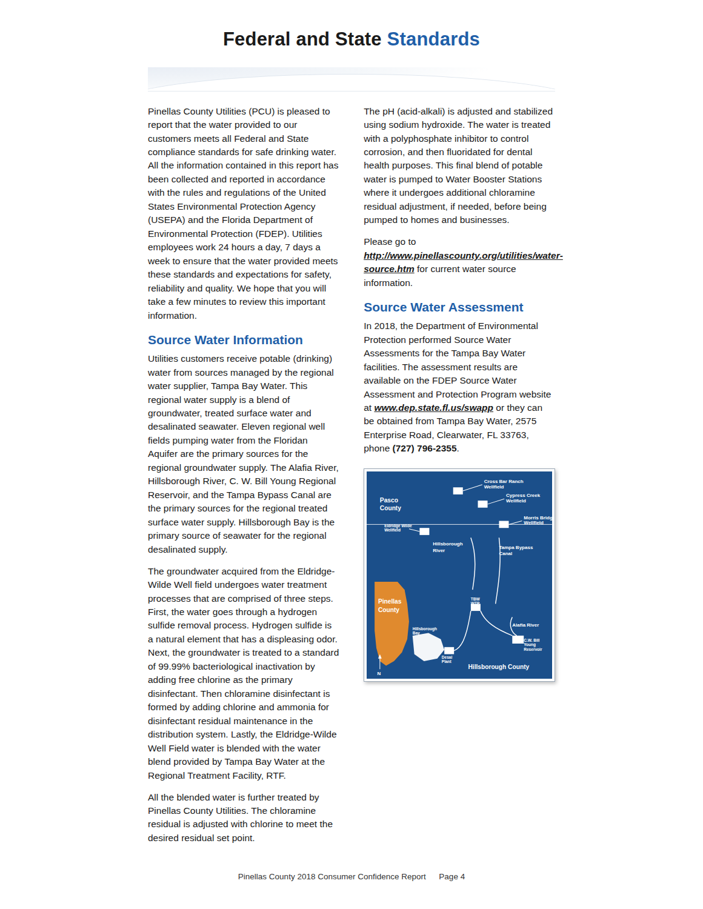Federal and State Standards
Pinellas County Utilities (PCU) is pleased to report that the water provided to our customers meets all Federal and State compliance standards for safe drinking water. All the information contained in this report has been collected and reported in accordance with the rules and regulations of the United States Environmental Protection Agency (USEPA) and the Florida Department of Environmental Protection (FDEP). Utilities employees work 24 hours a day, 7 days a week to ensure that the water provided meets these standards and expectations for safety, reliability and quality. We hope that you will take a few minutes to review this important information.
Source Water Information
Utilities customers receive potable (drinking) water from sources managed by the regional water supplier, Tampa Bay Water. This regional water supply is a blend of groundwater, treated surface water and desalinated seawater. Eleven regional well fields pumping water from the Floridan Aquifer are the primary sources for the regional groundwater supply. The Alafia River, Hillsborough River, C. W. Bill Young Regional Reservoir, and the Tampa Bypass Canal are the primary sources for the regional treated surface water supply. Hillsborough Bay is the primary source of seawater for the regional desalinated supply.
The groundwater acquired from the Eldridge-Wilde Well field undergoes water treatment processes that are comprised of three steps. First, the water goes through a hydrogen sulfide removal process. Hydrogen sulfide is a natural element that has a displeasing odor. Next, the groundwater is treated to a standard of 99.99% bacteriological inactivation by adding free chlorine as the primary disinfectant. Then chloramine disinfectant is formed by adding chlorine and ammonia for disinfectant residual maintenance in the distribution system. Lastly, the Eldridge-Wilde Well Field water is blended with the water blend provided by Tampa Bay Water at the Regional Treatment Facility, RTF.
All the blended water is further treated by Pinellas County Utilities. The chloramine residual is adjusted with chlorine to meet the desired residual set point.
The pH (acid-alkali) is adjusted and stabilized using sodium hydroxide. The water is treated with a polyphosphate inhibitor to control corrosion, and then fluoridated for dental health purposes. This final blend of potable water is pumped to Water Booster Stations where it undergoes additional chloramine residual adjustment, if needed, before being pumped to homes and businesses.
Please go to http://www.pinellascounty.org/utilities/water-source.htm for current water source information.
Source Water Assessment
In 2018, the Department of Environmental Protection performed Source Water Assessments for the Tampa Bay Water facilities. The assessment results are available on the FDEP Source Water Assessment and Protection Program website at www.dep.state.fl.us/swapp or they can be obtained from Tampa Bay Water, 2575 Enterprise Road, Clearwater, FL 33763, phone (727) 796-2355.
Cross Bar Ranch Wellfield Cypress Creek Wellfield Morris Bridge Wellfield Eldridge Wilde Wellfield Pasco County Hillsborough River Tampa Bypass Canal TBW WTP Pinellas County Hillsborough Bay Desal Plant Alafia River C.W. Bill Young Reservoir Hillsborough County N
Pinellas County 2018 Consumer Confidence Report Page 4